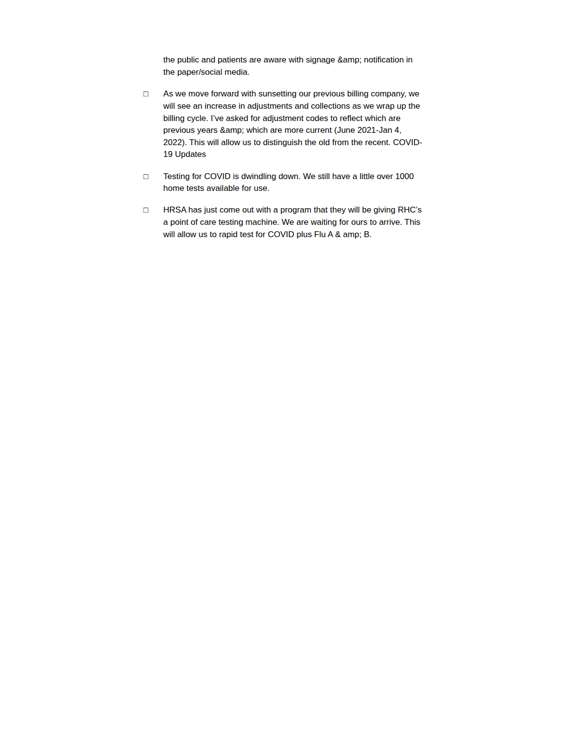the public and patients are aware with signage &amp; notification in the paper/social media.
As we move forward with sunsetting our previous billing company, we will see an increase in adjustments and collections as we wrap up the billing cycle. I’ve asked for adjustment codes to reflect which are previous years &amp; which are more current (June 2021-Jan 4, 2022). This will allow us to distinguish the old from the recent. COVID-19 Updates
Testing for COVID is dwindling down. We still have a little over 1000 home tests available for use.
HRSA has just come out with a program that they will be giving RHC’s a point of care testing machine. We are waiting for ours to arrive. This will allow us to rapid test for COVID plus Flu A & amp; B.